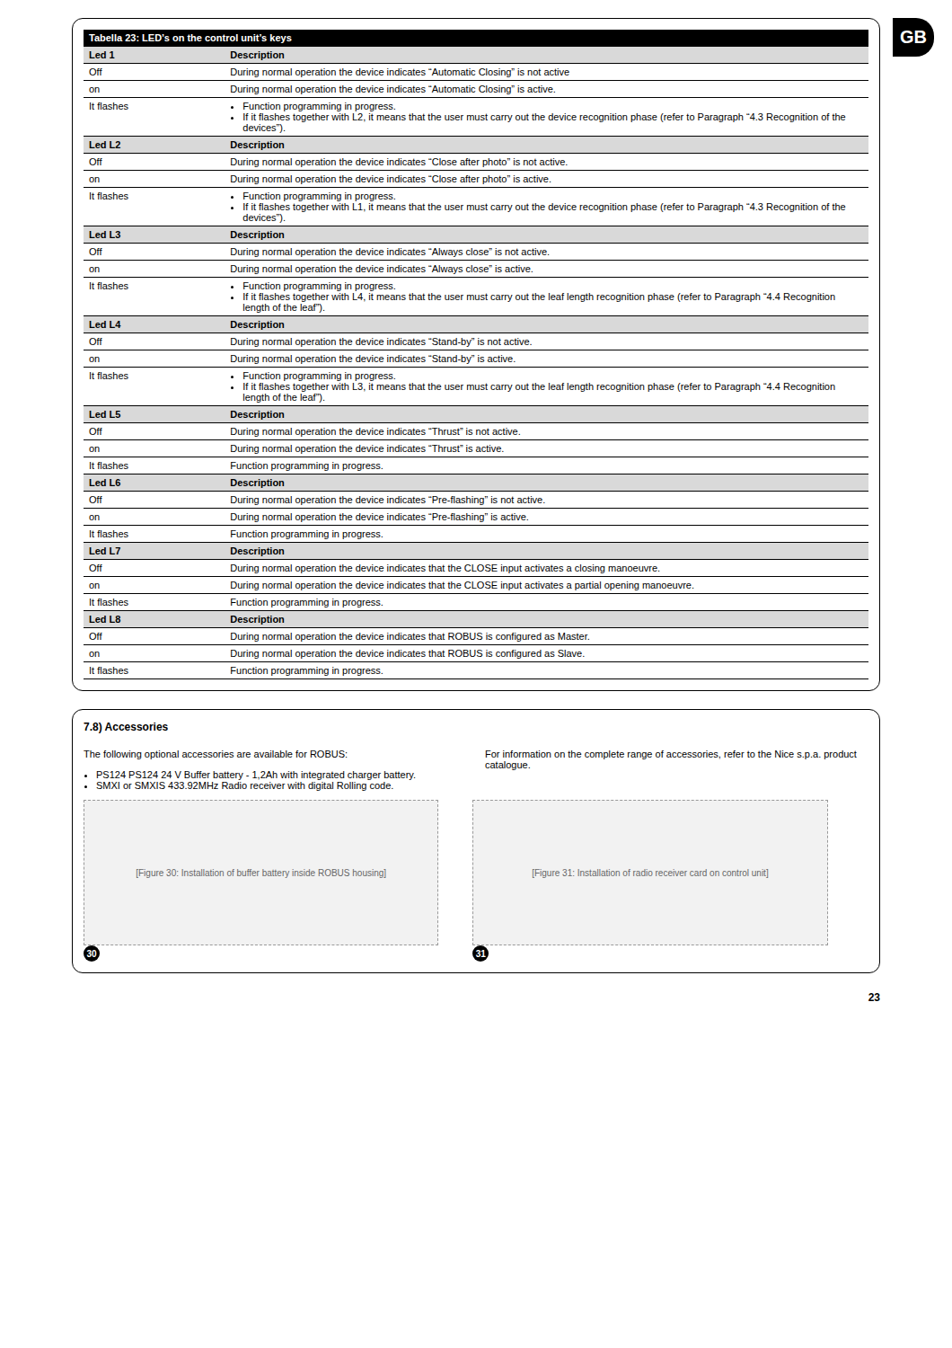GB
Tabella 23: LED’s on the control unit’s keys
| Led 1 | Description |
| --- | --- |
| Off | During normal operation the device indicates “Automatic Closing” is not active |
| on | During normal operation the device indicates “Automatic Closing” is active. |
| It flashes | Function programming in progress. If it flashes together with L2, it means that the user must carry out the device recognition phase (refer to Paragraph “4.3 Recognition of the devices”). |
| Led L2 | Description |
| Off | During normal operation the device indicates “Close after photo” is not active. |
| on | During normal operation the device indicates “Close after photo” is active. |
| It flashes | Function programming in progress. If it flashes together with L1, it means that the user must carry out the device recognition phase (refer to Paragraph “4.3 Recognition of the devices”). |
| Led L3 | Description |
| Off | During normal operation the device indicates “Always close” is not active. |
| on | During normal operation the device indicates “Always close” is active. |
| It flashes | Function programming in progress. If it flashes together with L4, it means that the user must carry out the leaf length recognition phase (refer to Paragraph “4.4 Recognition length of the leaf”). |
| Led L4 | Description |
| Off | During normal operation the device indicates “Stand-by” is not active. |
| on | During normal operation the device indicates “Stand-by” is active. |
| It flashes | Function programming in progress. If it flashes together with L3, it means that the user must carry out the leaf length recognition phase (refer to Paragraph “4.4 Recognition length of the leaf”). |
| Led L5 | Description |
| Off | During normal operation the device indicates “Thrust” is not active. |
| on | During normal operation the device indicates “Thrust” is active. |
| It flashes | Function programming in progress. |
| Led L6 | Description |
| Off | During normal operation the device indicates “Pre-flashing” is not active. |
| on | During normal operation the device indicates “Pre-flashing” is active. |
| It flashes | Function programming in progress. |
| Led L7 | Description |
| Off | During normal operation the device indicates that the CLOSE input activates a closing manoeuvre. |
| on | During normal operation the device indicates that the CLOSE input activates a partial opening manoeuvre. |
| It flashes | Function programming in progress. |
| Led L8 | Description |
| Off | During normal operation the device indicates that ROBUS is configured as Master. |
| on | During normal operation the device indicates that ROBUS is configured as Slave. |
| It flashes | Function programming in progress. |
7.8) Accessories
The following optional accessories are available for ROBUS:
PS124 PS124 24 V Buffer battery - 1,2Ah with integrated charger battery.
SMXI or SMXIS 433.92MHz Radio receiver with digital Rolling code.
For information on the complete range of accessories, refer to the Nice s.p.a. product catalogue.
[Figure 30: Installation of buffer battery inside ROBUS housing]
30
[Figure 31: Installation of radio receiver card on control unit]
31
23